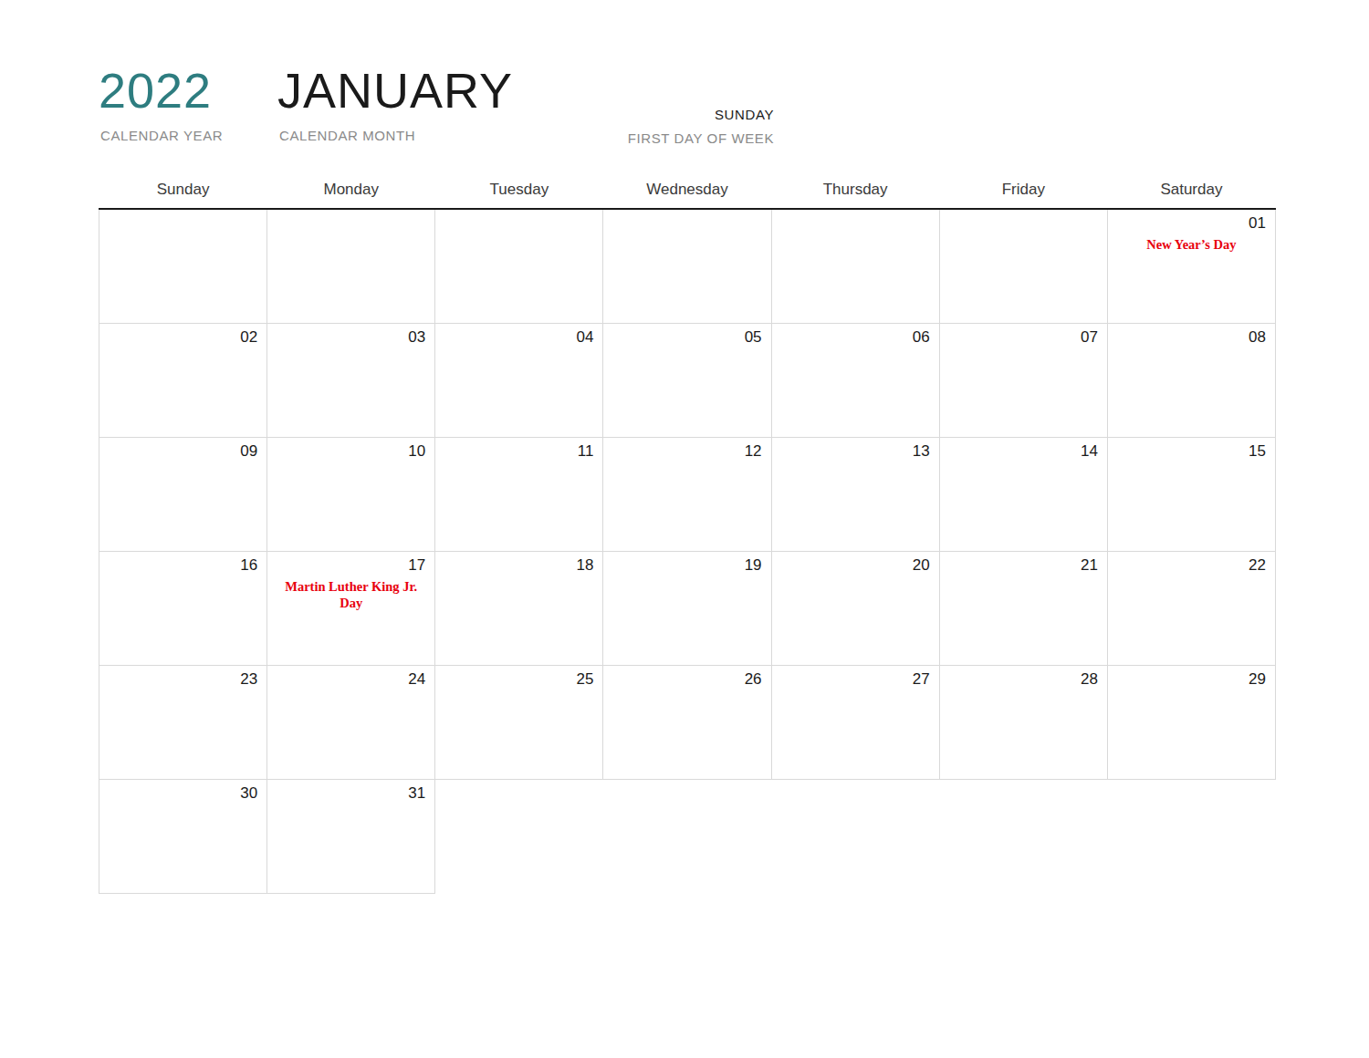2022
Calendar Year
JANUARY
Calendar Month
Sunday
First day of week
| Sunday | Monday | Tuesday | Wednesday | Thursday | Friday | Saturday |
| --- | --- | --- | --- | --- | --- | --- |
| | | | | | | 01 New Year’s Day |
| 02 | 03 | 04 | 05 | 06 | 07 | 08 |
| 09 | 10 | 11 | 12 | 13 | 14 | 15 |
| 16 | 17 Martin Luther King Jr. Day | 18 | 19 | 20 | 21 | 22 |
| 23 | 24 | 25 | 26 | 27 | 28 | 29 |
| 30 | 31 | | | | | |